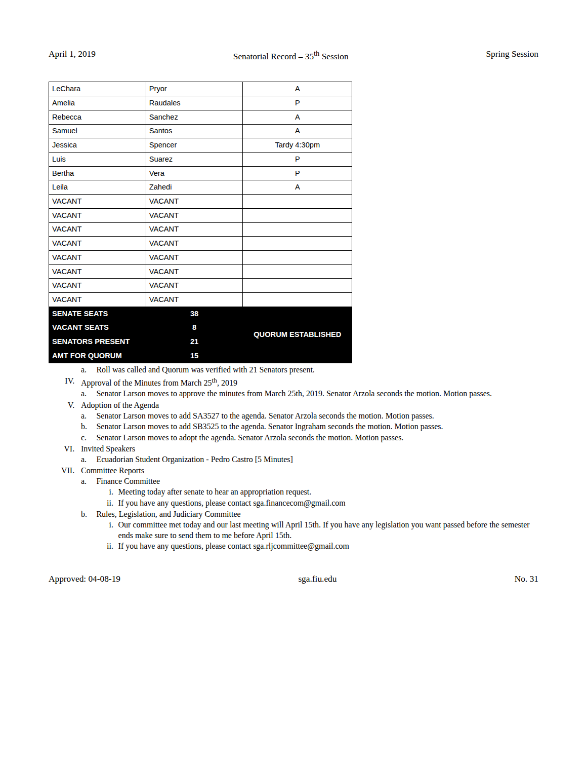April 1, 2019
Senatorial Record – 35th Session
Spring Session
| LeChara | Pryor | A |
| Amelia | Raudales | P |
| Rebecca | Sanchez | A |
| Samuel | Santos | A |
| Jessica | Spencer | Tardy 4:30pm |
| Luis | Suarez | P |
| Bertha | Vera | P |
| Leila | Zahedi | A |
| VACANT | VACANT | |
| VACANT | VACANT | |
| VACANT | VACANT | |
| VACANT | VACANT | |
| VACANT | VACANT | |
| VACANT | VACANT | |
| VACANT | VACANT | |
| VACANT | VACANT | |
| SENATE SEATS | 38 | QUORUM ESTABLISHED |
| VACANT SEATS | 8 |
| SENATORS PRESENT | 21 |
| AMT FOR QUORUM | 15 |
a. Roll was called and Quorum was verified with 21 Senators present.
IV. Approval of the Minutes from March 25th, 2019
a. Senator Larson moves to approve the minutes from March 25th, 2019. Senator Arzola seconds the motion. Motion passes.
V. Adoption of the Agenda
a. Senator Larson moves to add SA3527 to the agenda. Senator Arzola seconds the motion. Motion passes.
b. Senator Larson moves to add SB3525 to the agenda. Senator Ingraham seconds the motion. Motion passes.
c. Senator Larson moves to adopt the agenda. Senator Arzola seconds the motion. Motion passes.
VI. Invited Speakers
a. Ecuadorian Student Organization - Pedro Castro [5 Minutes]
VII. Committee Reports
a. Finance Committee
i. Meeting today after senate to hear an appropriation request.
ii. If you have any questions, please contact sga.financecom@gmail.com
b. Rules, Legislation, and Judiciary Committee
i. Our committee met today and our last meeting will April 15th. If you have any legislation you want passed before the semester ends make sure to send them to me before April 15th.
ii. If you have any questions, please contact sga.rljcommittee@gmail.com
Approved: 04-08-19
sga.fiu.edu
No. 31